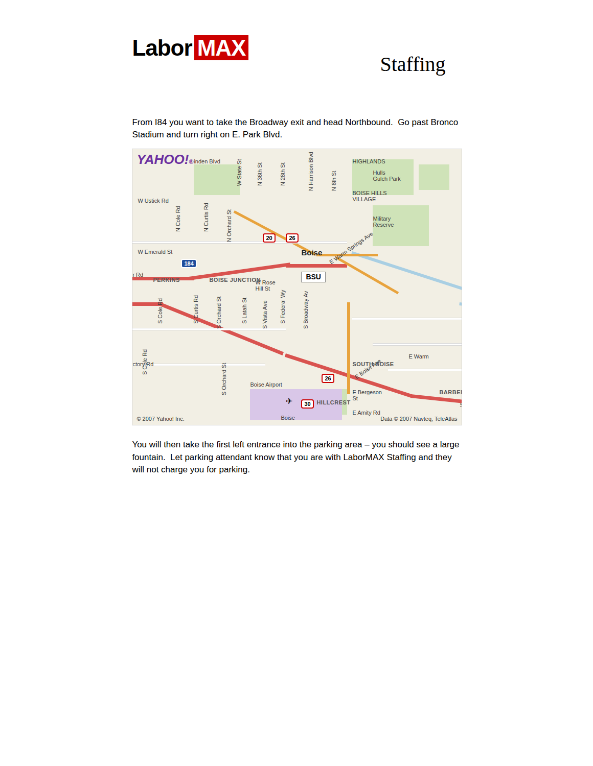Labor MAX
Staffing
From I84 you want to take the Broadway exit and head Northbound. Go past Bronco Stadium and turn right on E. Park Blvd.
✈
YAHOO!®
inden Blvd
W State St
N 36th St
N 28th St
N Harrison Blvd
N 8th St
HIGHLANDS
Hulls
Gulch Park
BOISE HILLS
VILLAGE
Military
Reserve
W Ustick Rd
N Cole Rd
N Curtis Rd
N Orchard St
W Emerald St
r Rd
PERKINS
BOISE JUNCTION
S Curtis Rd
S Orchard St
S Latah St
S Vista Ave
S Federal Wy
S Broadway Av
S Cole Rd
S Cole Rd
S Orchard St
W Rose
Hill St
Boise
E Warm Springs Ave
ctory Rd
Boise Airport
Boise
SOUTH BOISE
E Boise Ave
E Bergeson
St
HILLCREST
E Amity Rd
E Warm
BARBER
Sprin
184
20
26
26
30
BSU
© 2007 Yahoo! Inc.
Data © 2007 Navteq, TeleAtlas
You will then take the first left entrance into the parking area – you should see a large fountain. Let parking attendant know that you are with LaborMAX Staffing and they will not charge you for parking.